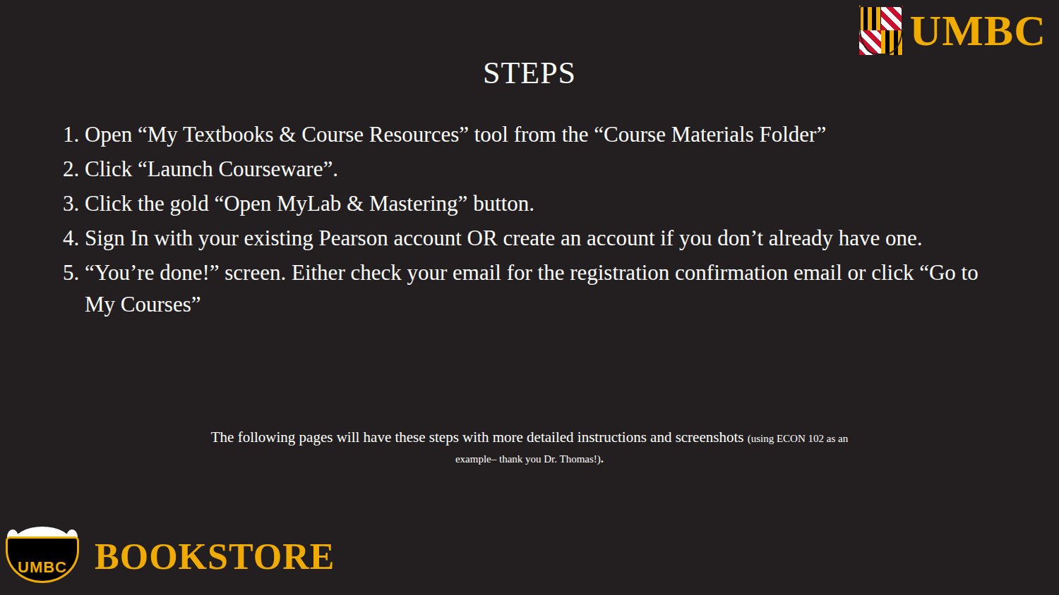UMBC
STEPS
Open “My Textbooks & Course Resources” tool from the “Course Materials Folder”
Click “Launch Courseware”.
Click the gold “Open MyLab & Mastering” button.
Sign In with your existing Pearson account OR create an account if you don’t already have one.
“You’re done!” screen. Either check your email for the registration confirmation email or click “Go to My Courses”
The following pages will have these steps with more detailed instructions and screenshots (using ECON 102 as an example– thank you Dr. Thomas!).
UMBC
BOOKSTORE